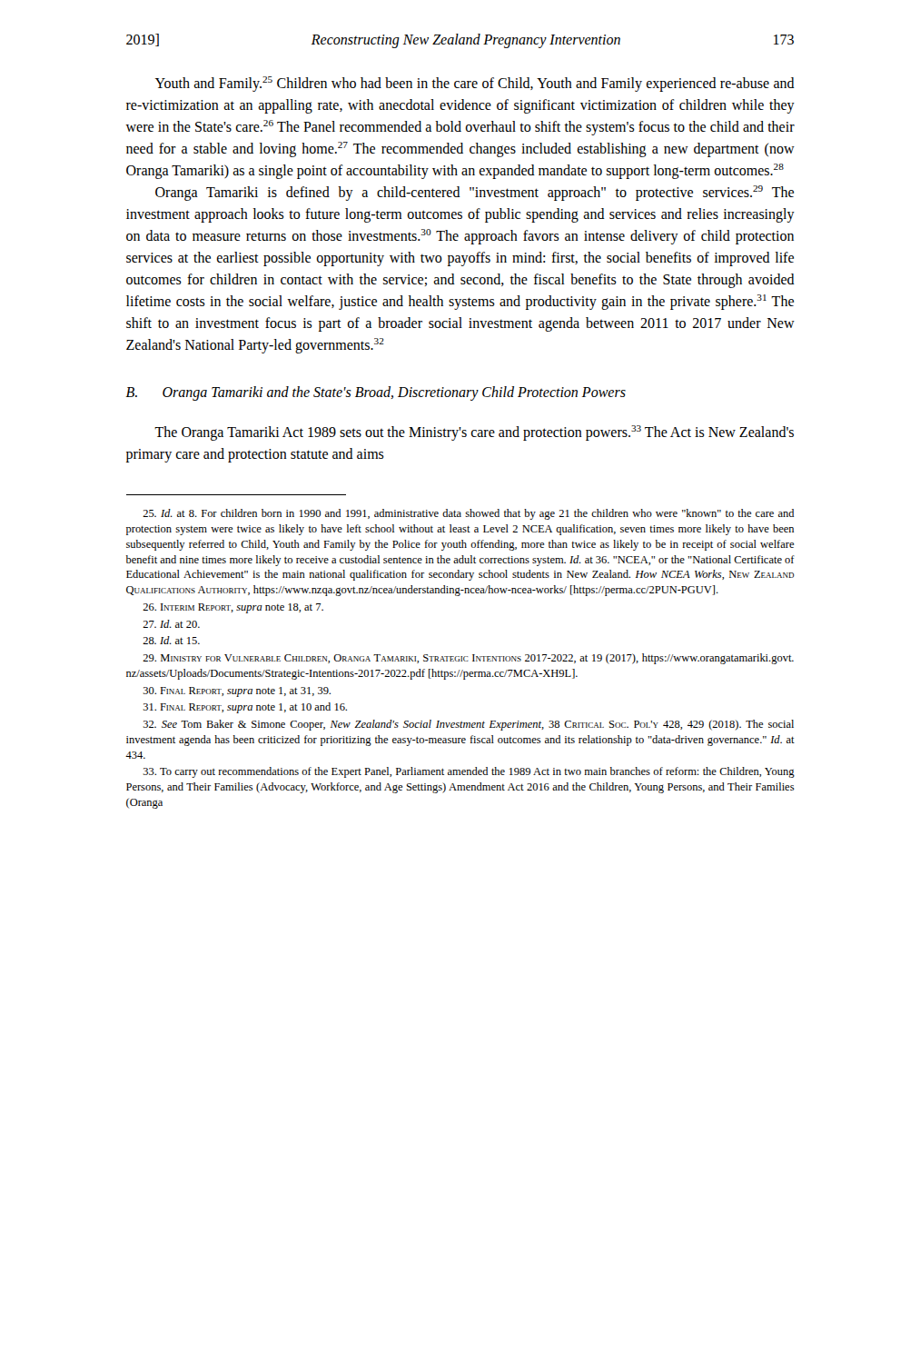2019] Reconstructing New Zealand Pregnancy Intervention 173
Youth and Family.25 Children who had been in the care of Child, Youth and Family experienced re-abuse and re-victimization at an appalling rate, with anecdotal evidence of significant victimization of children while they were in the State's care.26 The Panel recommended a bold overhaul to shift the system's focus to the child and their need for a stable and loving home.27 The recommended changes included establishing a new department (now Oranga Tamariki) as a single point of accountability with an expanded mandate to support long-term outcomes.28
Oranga Tamariki is defined by a child-centered "investment approach" to protective services.29 The investment approach looks to future long-term outcomes of public spending and services and relies increasingly on data to measure returns on those investments.30 The approach favors an intense delivery of child protection services at the earliest possible opportunity with two payoffs in mind: first, the social benefits of improved life outcomes for children in contact with the service; and second, the fiscal benefits to the State through avoided lifetime costs in the social welfare, justice and health systems and productivity gain in the private sphere.31 The shift to an investment focus is part of a broader social investment agenda between 2011 to 2017 under New Zealand's National Party-led governments.32
B. Oranga Tamariki and the State's Broad, Discretionary Child Protection Powers
The Oranga Tamariki Act 1989 sets out the Ministry's care and protection powers.33 The Act is New Zealand's primary care and protection statute and aims
25. Id. at 8. For children born in 1990 and 1991, administrative data showed that by age 21 the children who were "known" to the care and protection system were twice as likely to have left school without at least a Level 2 NCEA qualification, seven times more likely to have been subsequently referred to Child, Youth and Family by the Police for youth offending, more than twice as likely to be in receipt of social welfare benefit and nine times more likely to receive a custodial sentence in the adult corrections system. Id. at 36. "NCEA," or the "National Certificate of Educational Achievement" is the main national qualification for secondary school students in New Zealand. How NCEA Works, New Zealand Qualifications Authority, https://www.nzqa.govt.nz/ncea/understanding-ncea/how-ncea-works/ [https://perma.cc/2PUN-PGUV].
26. Interim Report, supra note 18, at 7.
27. Id. at 20.
28. Id. at 15.
29. Ministry for Vulnerable Children, Oranga Tamariki, Strategic Intentions 2017-2022, at 19 (2017), https://www.orangatamariki.govt.nz/assets/Uploads/Documents/Strategic-Intentions-2017-2022.pdf [https://perma.cc/7MCA-XH9L].
30. Final Report, supra note 1, at 31, 39.
31. Final Report, supra note 1, at 10 and 16.
32. See Tom Baker & Simone Cooper, New Zealand's Social Investment Experiment, 38 Critical Soc. Pol'y 428, 429 (2018). The social investment agenda has been criticized for prioritizing the easy-to-measure fiscal outcomes and its relationship to "data-driven governance." Id. at 434.
33. To carry out recommendations of the Expert Panel, Parliament amended the 1989 Act in two main branches of reform: the Children, Young Persons, and Their Families (Advocacy, Workforce, and Age Settings) Amendment Act 2016 and the Children, Young Persons, and Their Families (Oranga